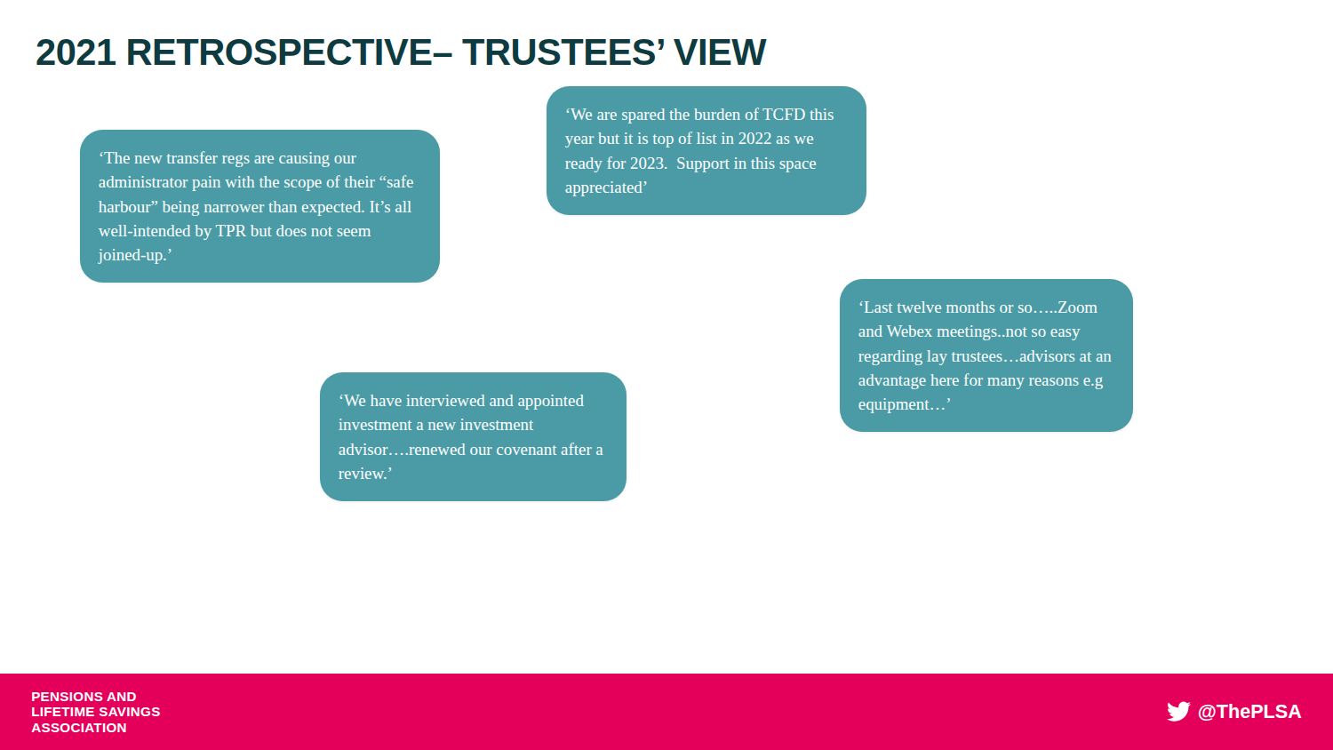2021 Retrospective– Trustees’ View
‘The new transfer regs are causing our administrator pain with the scope of their “safe harbour” being narrower than expected. It’s all well-intended by TPR but does not seem joined-up.’
‘We are spared the burden of TCFD this year but it is top of list in 2022 as we ready for 2023. Support in this space appreciated’
‘We have interviewed and appointed investment a new investment advisor….renewed our covenant after a review.’
‘Last twelve months or so…..Zoom and Webex meetings..not so easy regarding lay trustees…advisors at an advantage here for many reasons e.g equipment…’
Pensions and
Lifetime Savings
Association
@ThePLSA